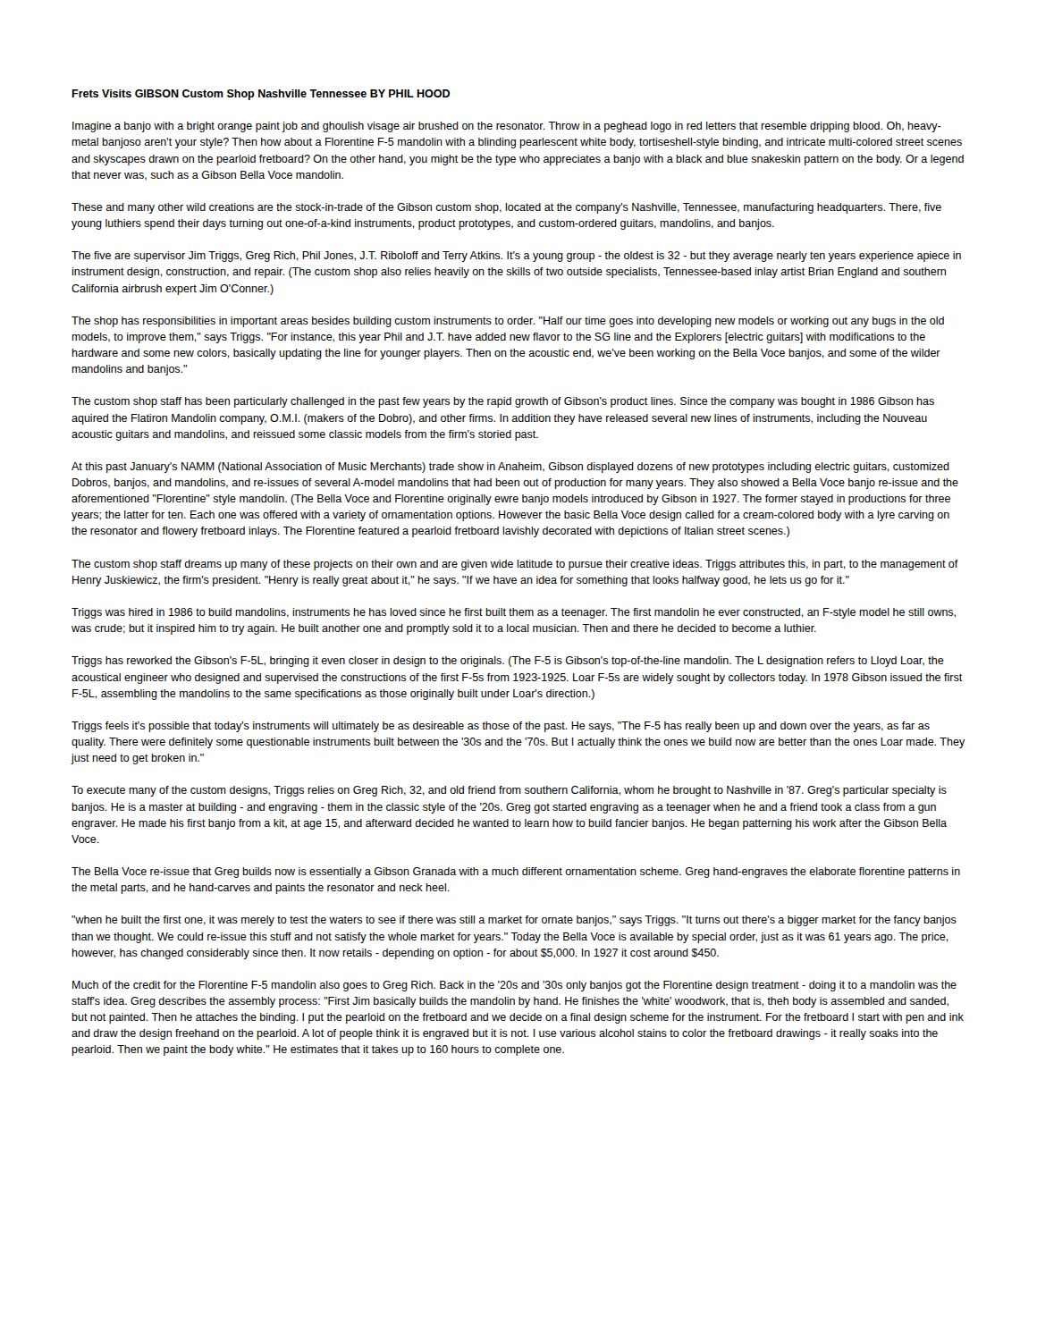Frets Visits GIBSON Custom Shop Nashville Tennessee BY PHIL HOOD
Imagine a banjo with a bright orange paint job and ghoulish visage air brushed on the resonator. Throw in a peghead logo in red letters that resemble dripping blood. Oh, heavy-metal banjoso aren't your style? Then how about a Florentine F-5 mandolin with a blinding pearlescent white body, tortiseshell-style binding, and intricate multi-colored street scenes and skyscapes drawn on the pearloid fretboard? On the other hand, you might be the type who appreciates a banjo with a black and blue snakeskin pattern on the body. Or a legend that never was, such as a Gibson Bella Voce mandolin.
These and many other wild creations are the stock-in-trade of the Gibson custom shop, located at the company's Nashville, Tennessee, manufacturing headquarters. There, five young luthiers spend their days turning out one-of-a-kind instruments, product prototypes, and custom-ordered guitars, mandolins, and banjos.
The five are supervisor Jim Triggs, Greg Rich, Phil Jones, J.T. Riboloff and Terry Atkins. It's a young group - the oldest is 32 - but they average nearly ten years experience apiece in instrument design, construction, and repair. (The custom shop also relies heavily on the skills of two outside specialists, Tennessee-based inlay artist Brian England and southern California airbrush expert Jim O'Conner.)
The shop has responsibilities in important areas besides building custom instruments to order. "Half our time goes into developing new models or working out any bugs in the old models, to improve them," says Triggs. "For instance, this year Phil and J.T. have added new flavor to the SG line and the Explorers [electric guitars] with modifications to the hardware and some new colors, basically updating the line for younger players. Then on the acoustic end, we've been working on the Bella Voce banjos, and some of the wilder mandolins and banjos."
The custom shop staff has been particularly challenged in the past few years by the rapid growth of Gibson's product lines. Since the company was bought in 1986 Gibson has aquired the Flatiron Mandolin company, O.M.I. (makers of the Dobro), and other firms. In addition they have released several new lines of instruments, including the Nouveau acoustic guitars and mandolins, and reissued some classic models from the firm's storied past.
At this past January's NAMM (National Association of Music Merchants) trade show in Anaheim, Gibson displayed dozens of new prototypes including electric guitars, customized Dobros, banjos, and mandolins, and re-issues of several A-model mandolins that had been out of production for many years. They also showed a Bella Voce banjo re-issue and the aforementioned "Florentine" style mandolin. (The Bella Voce and Florentine originally ewre banjo models introduced by Gibson in 1927. The former stayed in productions for three years; the latter for ten. Each one was offered with a variety of ornamentation options. However the basic Bella Voce design called for a cream-colored body with a lyre carving on the resonator and flowery fretboard inlays. The Florentine featured a pearloid fretboard lavishly decorated with depictions of Italian street scenes.)
The custom shop staff dreams up many of these projects on their own and are given wide latitude to pursue their creative ideas. Triggs attributes this, in part, to the management of Henry Juskiewicz, the firm's president. "Henry is really great about it," he says. "If we have an idea for something that looks halfway good, he lets us go for it."
Triggs was hired in 1986 to build mandolins, instruments he has loved since he first built them as a teenager. The first mandolin he ever constructed, an F-style model he still owns, was crude; but it inspired him to try again. He built another one and promptly sold it to a local musician. Then and there he decided to become a luthier.
Triggs has reworked the Gibson's F-5L, bringing it even closer in design to the originals. (The F-5 is Gibson's top-of-the-line mandolin. The L designation refers to Lloyd Loar, the acoustical engineer who designed and supervised the constructions of the first F-5s from 1923-1925. Loar F-5s are widely sought by collectors today. In 1978 Gibson issued the first F-5L, assembling the mandolins to the same specifications as those originally built under Loar's direction.)
Triggs feels it's possible that today's instruments will ultimately be as desireable as those of the past. He says, "The F-5 has really been up and down over the years, as far as quality. There were definitely some questionable instruments built between the '30s and the '70s. But I actually think the ones we build now are better than the ones Loar made. They just need to get broken in."
To execute many of the custom designs, Triggs relies on Greg Rich, 32, and old friend from southern California, whom he brought to Nashville in '87. Greg's particular specialty is banjos. He is a master at building - and engraving - them in the classic style of the '20s. Greg got started engraving as a teenager when he and a friend took a class from a gun engraver. He made his first banjo from a kit, at age 15, and afterward decided he wanted to learn how to build fancier banjos. He began patterning his work after the Gibson Bella Voce.
The Bella Voce re-issue that Greg builds now is essentially a Gibson Granada with a much different ornamentation scheme. Greg hand-engraves the elaborate florentine patterns in the metal parts, and he hand-carves and paints the resonator and neck heel.
"when he built the first one, it was merely to test the waters to see if there was still a market for ornate banjos," says Triggs. "It turns out there's a bigger market for the fancy banjos than we thought. We could re-issue this stuff and not satisfy the whole market for years." Today the Bella Voce is available by special order, just as it was 61 years ago. The price, however, has changed considerably since then. It now retails - depending on option - for about $5,000. In 1927 it cost around $450.
Much of the credit for the Florentine F-5 mandolin also goes to Greg Rich. Back in the '20s and '30s only banjos got the Florentine design treatment - doing it to a mandolin was the staff's idea. Greg describes the assembly process: "First Jim basically builds the mandolin by hand. He finishes the 'white' woodwork, that is, theh body is assembled and sanded, but not painted. Then he attaches the binding. I put the pearloid on the fretboard and we decide on a final design scheme for the instrument. For the fretboard I start with pen and ink and draw the design freehand on the pearloid. A lot of people think it is engraved but it is not. I use various alcohol stains to color the fretboard drawings - it really soaks into the pearloid. Then we paint the body white." He estimates that it takes up to 160 hours to complete one.